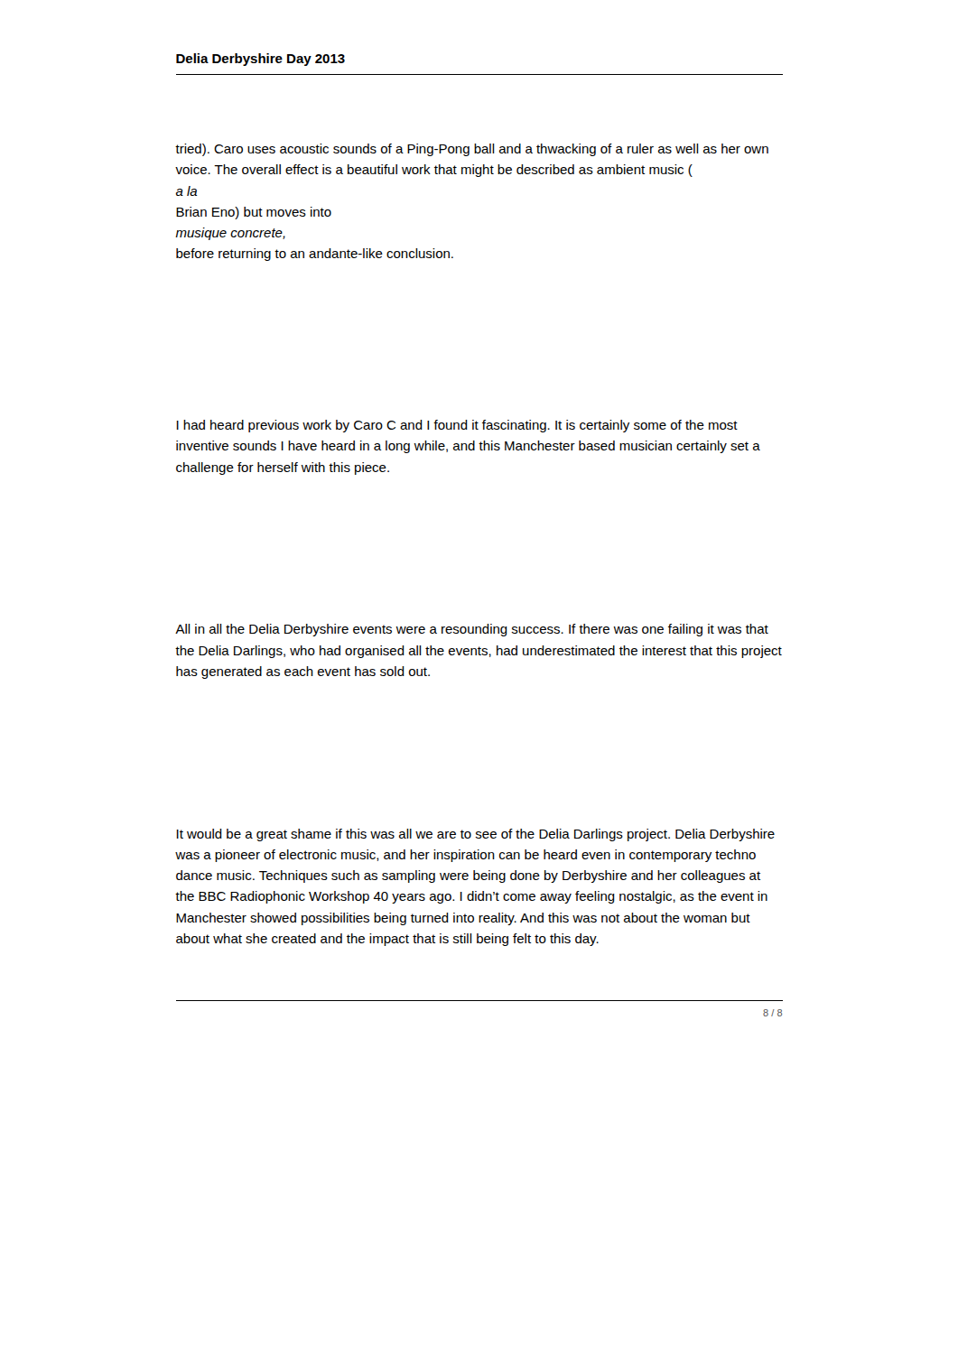Delia Derbyshire Day 2013
tried). Caro uses acoustic sounds of a Ping-Pong ball and a thwacking of a ruler as well as her own voice. The overall effect is a beautiful work that might be described as ambient music (
a la
Brian Eno) but moves into
musique concrete,
before returning to an andante-like conclusion.
I had heard previous work by Caro C and I found it fascinating. It is certainly some of the most inventive sounds I have heard in a long while, and this Manchester based musician certainly set a challenge for herself with this piece.
All in all the Delia Derbyshire events were a resounding success. If there was one failing it was that the Delia Darlings, who had organised all the events, had underestimated the interest that this project has generated as each event has sold out.
It would be a great shame if this was all we are to see of the Delia Darlings project. Delia Derbyshire was a pioneer of electronic music, and her inspiration can be heard even in contemporary techno dance music. Techniques such as sampling were being done by Derbyshire and her colleagues at the BBC Radiophonic Workshop 40 years ago. I didn’t come away feeling nostalgic, as the event in Manchester showed possibilities being turned into reality. And this was not about the woman but about what she created and the impact that is still being felt to this day.
8 / 8